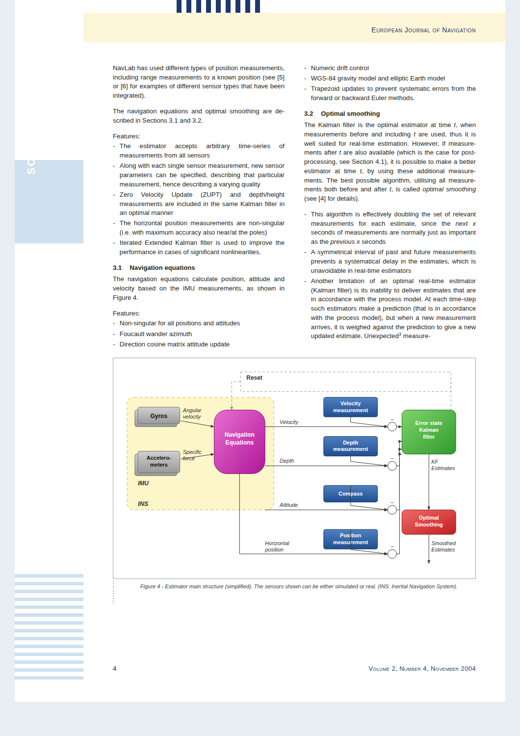Science
European Journal of Navigation
NavLab has used different types of position measurements, including range measurements to a known position (see [5] or [6] for examples of different sensor types that have been integrated).
The navigation equations and optimal smoothing are described in Sections 3.1 and 3.2.
Features:
The estimator accepts arbitrary time-series of measurements from all sensors
Along with each single sensor measurement, new sensor parameters can be specified, describing that particular measurement, hence describing a varying quality
Zero Velocity Update (ZUPT) and depth/height measurements are included in the same Kalman filter in an optimal manner
The horizontal position measurements are non-singular (i.e. with maximum accuracy also near/at the poles)
Iterated Extended Kalman filter is used to improve the performance in cases of significant nonlinearities.
3.1 Navigation equations
The navigation equations calculate position, attitude and velocity based on the IMU measurements, as shown in Figure 4.
Features:
Non-singular for all positions and attitudes
Foucault wander azimuth
Direction cosine matrix attitude update
Numeric drift control
WGS-84 gravity model and elliptic Earth model
Trapezoid updates to prevent systematic errors from the forward or backward Euler methods.
3.2 Optimal smoothing
The Kalman filter is the optimal estimator at time t, when measurements before and including t are used, thus it is well suited for real-time estimation. However, if measurements after t are also available (which is the case for post-processing, see Section 4.1), it is possible to make a better estimator at time t, by using these additional measurements. The best possible algorithm, utilising all measurements both before and after t, is called optimal smoothing (see [4] for details).
This algorithm is effectively doubling the set of relevant measurements for each estimate, since the next x seconds of measurements are normally just as important as the previous x seconds
A symmetrical interval of past and future measurements prevents a systematical delay in the estimates, which is unavoidable in real-time estimators
Another limitation of an optimal real-time estimator (Kalman filter) is its inability to deliver estimates that are in accordance with the process model. At each time-step such estimators make a prediction (that is in accordance with the process model), but when a new measurement arrives, it is weighed against the prediction to give a new updated estimate. Unexpected3 measure-
INS Reset Gyros Accelero- meters IMU Navigation Equations Angular velocity Specific force Velocity measurement Depth measurement Compass Position measurement Error state Kalman filter Optimal Smoothing – – – – Velocity Depth Attitude Horizontal position KF Estimates Smoothed Estimates
Figure 4 - Estimator main structure (simplified). The sensors shown can be either simulated or real. (INS: Inertial Navigation System).
4 Volume 2, Number 4, November 2004